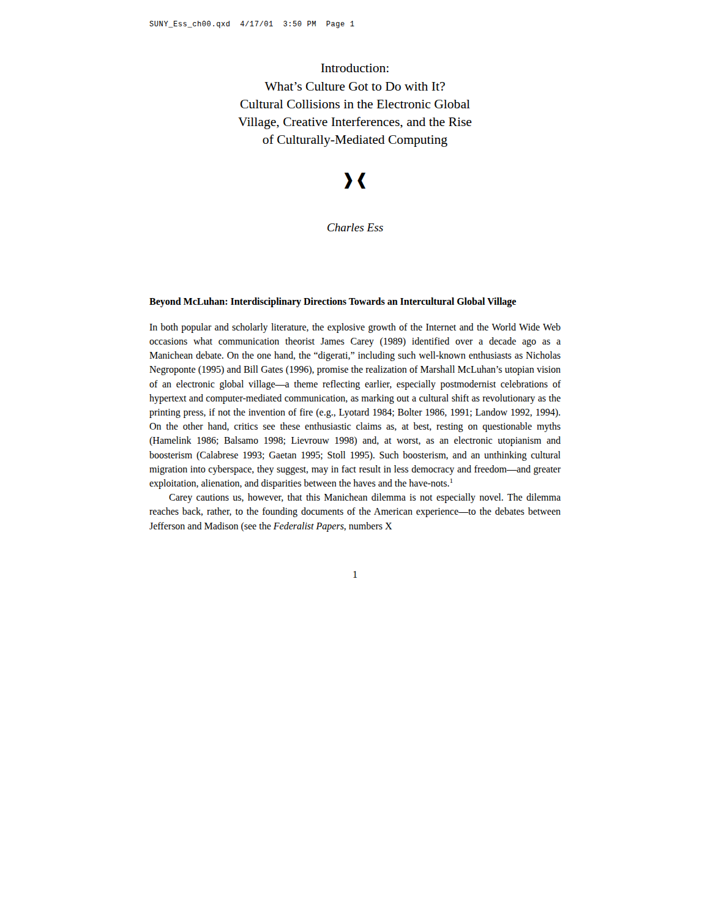SUNY_Ess_ch00.qxd 4/17/01 3:50 PM Page 1
Introduction:
What’s Culture Got to Do with It?
Cultural Collisions in the Electronic Global
Village, Creative Interferences, and the Rise
of Culturally-Mediated Computing
❱❰
Charles Ess
Beyond McLuhan: Interdisciplinary Directions Towards an Intercultural Global Village
In both popular and scholarly literature, the explosive growth of the Internet and the World Wide Web occasions what communication theorist James Carey (1989) identified over a decade ago as a Manichean debate. On the one hand, the “digerati,” including such well-known enthusiasts as Nicholas Negroponte (1995) and Bill Gates (1996), promise the realization of Marshall McLuhan’s utopian vision of an electronic global village—a theme reflecting earlier, especially postmodernist celebrations of hypertext and computer-mediated communication, as marking out a cultural shift as revolutionary as the printing press, if not the invention of fire (e.g., Lyotard 1984; Bolter 1986, 1991; Landow 1992, 1994). On the other hand, critics see these enthusiastic claims as, at best, resting on questionable myths (Hamelink 1986; Balsamo 1998; Lievrouw 1998) and, at worst, as an electronic utopianism and boosterism (Calabrese 1993; Gaetan 1995; Stoll 1995). Such boosterism, and an unthinking cultural migration into cyberspace, they suggest, may in fact result in less democracy and freedom—and greater exploitation, alienation, and disparities between the haves and the have-nots.1
Carey cautions us, however, that this Manichean dilemma is not especially novel. The dilemma reaches back, rather, to the founding documents of the American experience—to the debates between Jefferson and Madison (see the Federalist Papers, numbers X
1